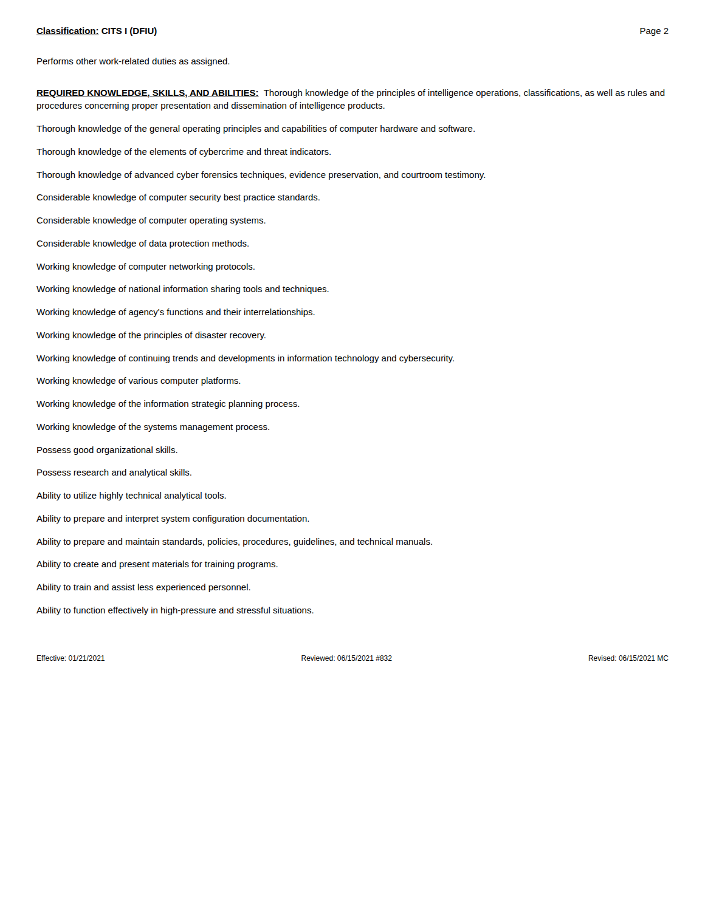Classification: CITS I (DFIU)
Page 2
Performs other work-related duties as assigned.
REQUIRED KNOWLEDGE, SKILLS, AND ABILITIES: Thorough knowledge of the principles of intelligence operations, classifications, as well as rules and procedures concerning proper presentation and dissemination of intelligence products.
Thorough knowledge of the general operating principles and capabilities of computer hardware and software.
Thorough knowledge of the elements of cybercrime and threat indicators.
Thorough knowledge of advanced cyber forensics techniques, evidence preservation, and courtroom testimony.
Considerable knowledge of computer security best practice standards.
Considerable knowledge of computer operating systems.
Considerable knowledge of data protection methods.
Working knowledge of computer networking protocols.
Working knowledge of national information sharing tools and techniques.
Working knowledge of agency's functions and their interrelationships.
Working knowledge of the principles of disaster recovery.
Working knowledge of continuing trends and developments in information technology and cybersecurity.
Working knowledge of various computer platforms.
Working knowledge of the information strategic planning process.
Working knowledge of the systems management process.
Possess good organizational skills.
Possess research and analytical skills.
Ability to utilize highly technical analytical tools.
Ability to prepare and interpret system configuration documentation.
Ability to prepare and maintain standards, policies, procedures, guidelines, and technical manuals.
Ability to create and present materials for training programs.
Ability to train and assist less experienced personnel.
Ability to function effectively in high-pressure and stressful situations.
Effective: 01/21/2021 Reviewed: 06/15/2021 #832 Revised: 06/15/2021 MC